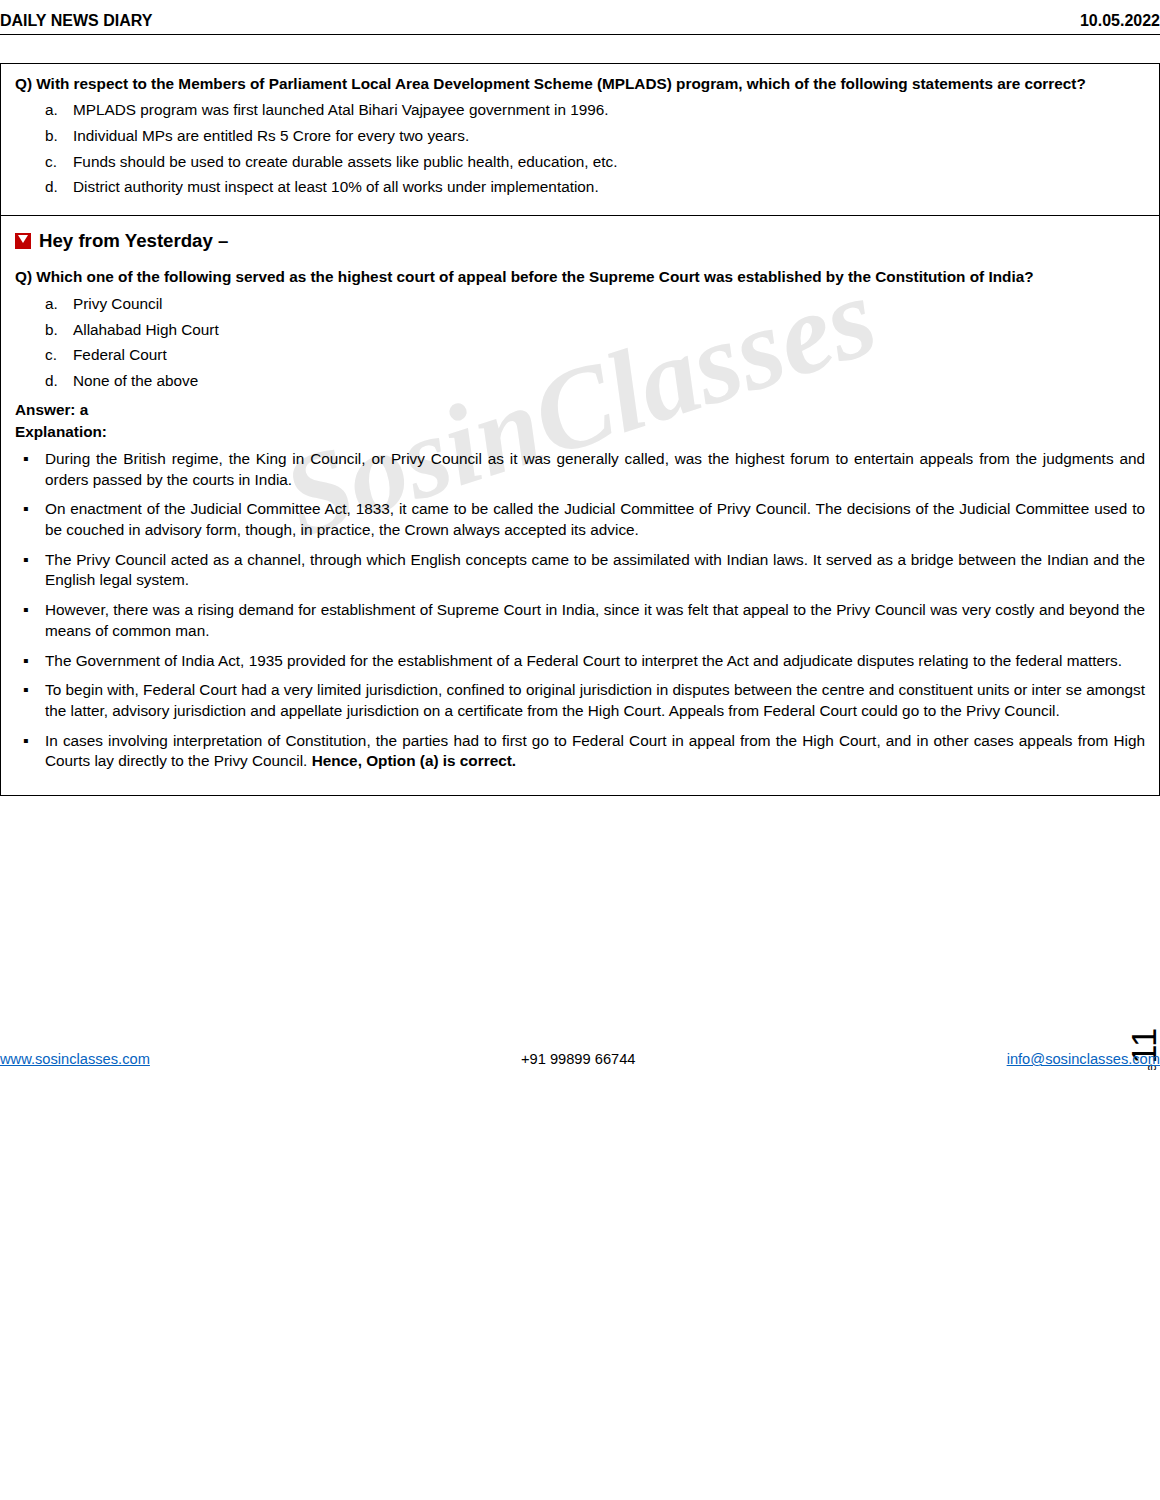DAILY NEWS DIARY 10.05.2022
SosinClasses
Q) With respect to the Members of Parliament Local Area Development Scheme (MPLADS) program, which of the following statements are correct?
MPLADS program was first launched Atal Bihari Vajpayee government in 1996.
Individual MPs are entitled Rs 5 Crore for every two years.
Funds should be used to create durable assets like public health, education, etc.
District authority must inspect at least 10% of all works under implementation.
Hey from Yesterday –
Q) Which one of the following served as the highest court of appeal before the Supreme Court was established by the Constitution of India?
Privy Council
Allahabad High Court
Federal Court
None of the above
Answer: a
Explanation:
During the British regime, the King in Council, or Privy Council as it was generally called, was the highest forum to entertain appeals from the judgments and orders passed by the courts in India.
On enactment of the Judicial Committee Act, 1833, it came to be called the Judicial Committee of Privy Council. The decisions of the Judicial Committee used to be couched in advisory form, though, in practice, the Crown always accepted its advice.
The Privy Council acted as a channel, through which English concepts came to be assimilated with Indian laws. It served as a bridge between the Indian and the English legal system.
However, there was a rising demand for establishment of Supreme Court in India, since it was felt that appeal to the Privy Council was very costly and beyond the means of common man.
The Government of India Act, 1935 provided for the establishment of a Federal Court to interpret the Act and adjudicate disputes relating to the federal matters.
To begin with, Federal Court had a very limited jurisdiction, confined to original jurisdiction in disputes between the centre and constituent units or inter se amongst the latter, advisory jurisdiction and appellate jurisdiction on a certificate from the High Court. Appeals from Federal Court could go to the Privy Council.
In cases involving interpretation of Constitution, the parties had to first go to Federal Court in appeal from the High Court, and in other cases appeals from High Courts lay directly to the Privy Council. Hence, Option (a) is correct.
Page11
www.sosinclasses.com +91 99899 66744 info@sosinclasses.com